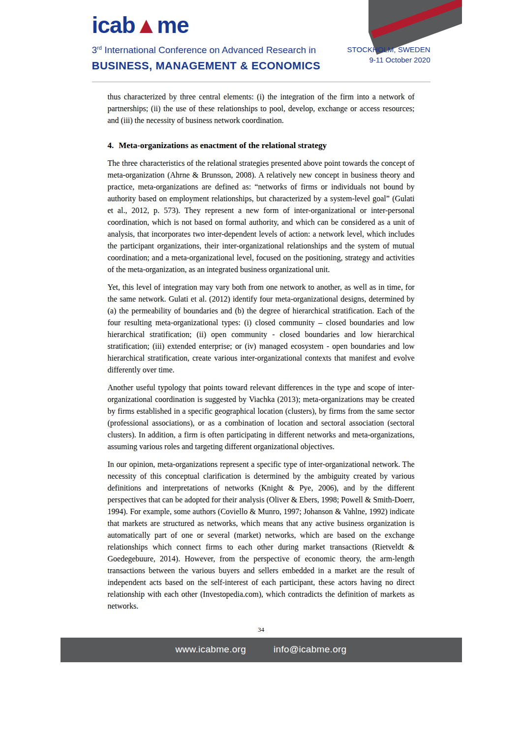icab▲me
3rd International Conference on Advanced Research in
BUSINESS, MANAGEMENT & ECONOMICS
STOCKHOLM, SWEDEN
9-11 October 2020
thus characterized by three central elements: (i) the integration of the firm into a network of partnerships; (ii) the use of these relationships to pool, develop, exchange or access resources; and (iii) the necessity of business network coordination.
4. Meta-organizations as enactment of the relational strategy
The three characteristics of the relational strategies presented above point towards the concept of meta-organization (Ahrne & Brunsson, 2008). A relatively new concept in business theory and practice, meta-organizations are defined as: “networks of firms or individuals not bound by authority based on employment relationships, but characterized by a system-level goal” (Gulati et al., 2012, p. 573). They represent a new form of inter-organizational or inter-personal coordination, which is not based on formal authority, and which can be considered as a unit of analysis, that incorporates two inter-dependent levels of action: a network level, which includes the participant organizations, their inter-organizational relationships and the system of mutual coordination; and a meta-organizational level, focused on the positioning, strategy and activities of the meta-organization, as an integrated business organizational unit.
Yet, this level of integration may vary both from one network to another, as well as in time, for the same network. Gulati et al. (2012) identify four meta-organizational designs, determined by (a) the permeability of boundaries and (b) the degree of hierarchical stratification. Each of the four resulting meta-organizational types: (i) closed community – closed boundaries and low hierarchical stratification; (ii) open community - closed boundaries and low hierarchical stratification; (iii) extended enterprise; or (iv) managed ecosystem - open boundaries and low hierarchical stratification, create various inter-organizational contexts that manifest and evolve differently over time.
Another useful typology that points toward relevant differences in the type and scope of inter-organizational coordination is suggested by Viachka (2013); meta-organizations may be created by firms established in a specific geographical location (clusters), by firms from the same sector (professional associations), or as a combination of location and sectoral association (sectoral clusters). In addition, a firm is often participating in different networks and meta-organizations, assuming various roles and targeting different organizational objectives.
In our opinion, meta-organizations represent a specific type of inter-organizational network. The necessity of this conceptual clarification is determined by the ambiguity created by various definitions and interpretations of networks (Knight & Pye, 2006), and by the different perspectives that can be adopted for their analysis (Oliver & Ebers, 1998; Powell & Smith-Doerr, 1994). For example, some authors (Coviello & Munro, 1997; Johanson & Vahlne, 1992) indicate that markets are structured as networks, which means that any active business organization is automatically part of one or several (market) networks, which are based on the exchange relationships which connect firms to each other during market transactions (Rietveldt & Goedegebuure, 2014). However, from the perspective of economic theory, the arm-length transactions between the various buyers and sellers embedded in a market are the result of independent acts based on the self-interest of each participant, these actors having no direct relationship with each other (Investopedia.com), which contradicts the definition of markets as networks.
34
www.icabme.org info@icabme.org